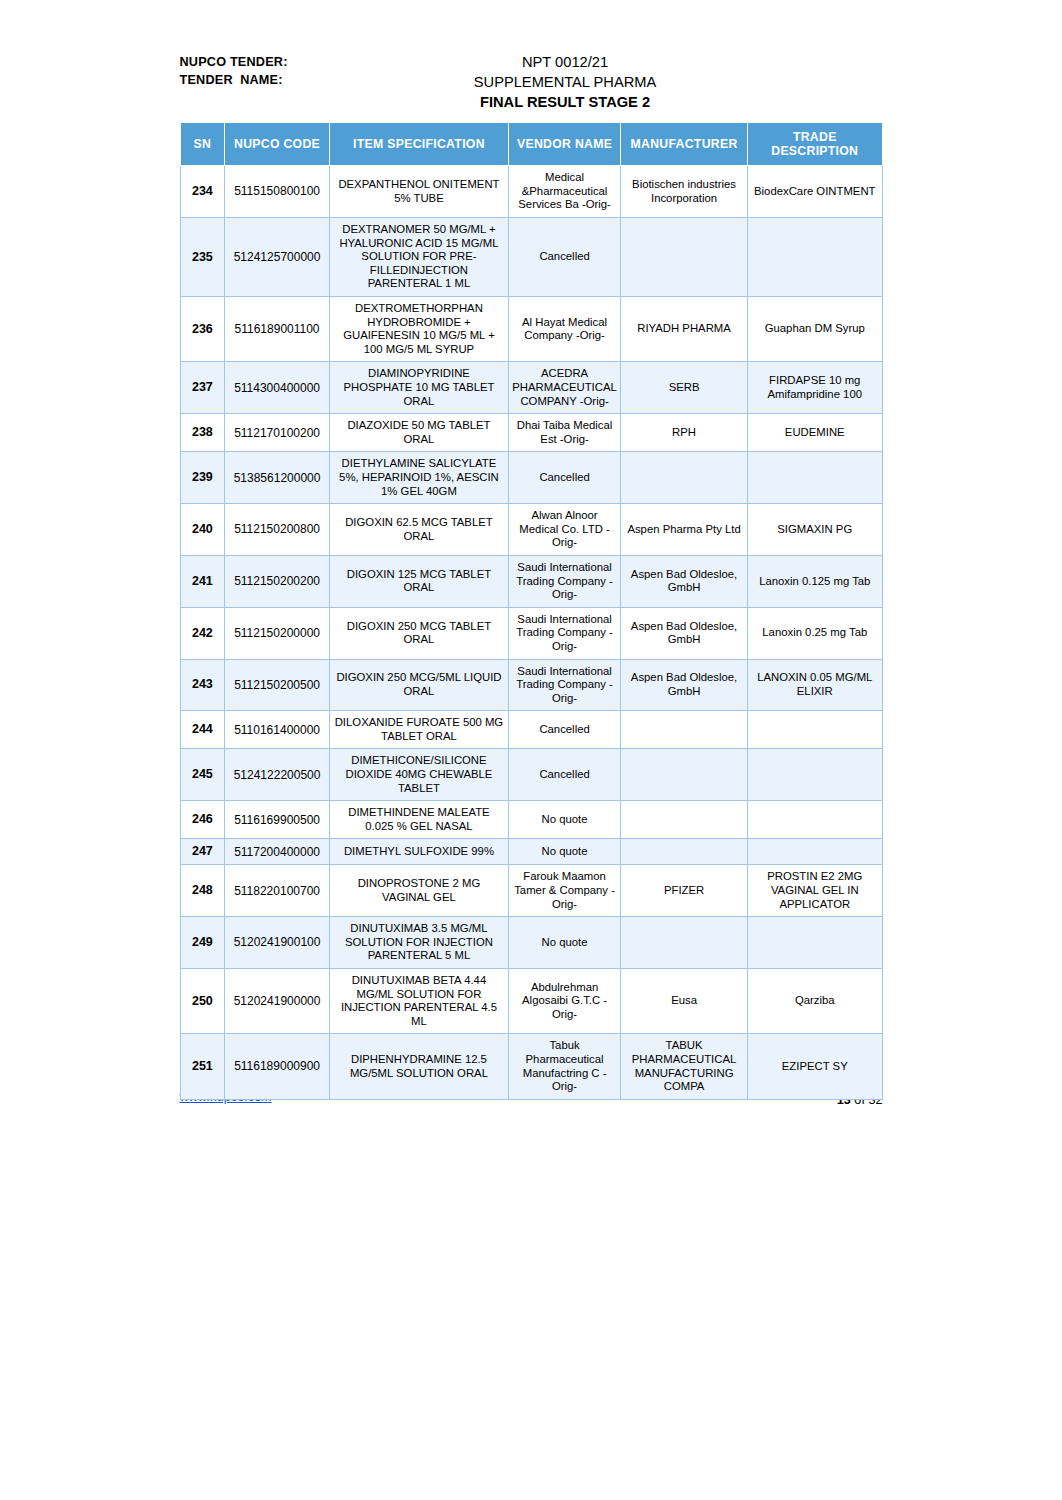nupco
NUPCO TENDER:
TENDER NAME:
NPT 0012/21
SUPPLEMENTAL PHARMA
FINAL RESULT STAGE 2
| SN | NUPCO CODE | ITEM SPECIFICATION | VENDOR NAME | MANUFACTURER | TRADE DESCRIPTION |
| --- | --- | --- | --- | --- | --- |
| 234 | 5115150800100 | DEXPANTHENOL ONITEMENT 5% TUBE | Medical &Pharmaceutical Services Ba -Orig- | Biotischen industries Incorporation | BiodexCare OINTMENT |
| 235 | 5124125700000 | DEXTRANOMER 50 MG/ML + HYALURONIC ACID 15 MG/ML SOLUTION FOR PRE-FILLEDINJECTION PARENTERAL 1 ML | Cancelled | | |
| 236 | 5116189001100 | DEXTROMETHORPHAN HYDROBROMIDE + GUAIFENESIN 10 MG/5 ML + 100 MG/5 ML SYRUP | Al Hayat Medical Company -Orig- | RIYADH PHARMA | Guaphan DM Syrup |
| 237 | 5114300400000 | DIAMINOPYRIDINE PHOSPHATE 10 MG TABLET ORAL | ACEDRA PHARMACEUTICAL COMPANY -Orig- | SERB | FIRDAPSE 10 mg Amifampridine 100 |
| 238 | 5112170100200 | DIAZOXIDE 50 MG TABLET ORAL | Dhai Taiba Medical Est -Orig- | RPH | EUDEMINE |
| 239 | 5138561200000 | DIETHYLAMINE SALICYLATE 5%, HEPARINOID 1%, AESCIN 1% GEL 40GM | Cancelled | | |
| 240 | 5112150200800 | DIGOXIN 62.5 MCG TABLET ORAL | Alwan Alnoor Medical Co. LTD -Orig- | Aspen Pharma Pty Ltd | SIGMAXIN PG |
| 241 | 5112150200200 | DIGOXIN 125 MCG TABLET ORAL | Saudi International Trading Company -Orig- | Aspen Bad Oldesloe, GmbH | Lanoxin 0.125 mg Tab |
| 242 | 5112150200000 | DIGOXIN 250 MCG TABLET ORAL | Saudi International Trading Company -Orig- | Aspen Bad Oldesloe, GmbH | Lanoxin 0.25 mg Tab |
| 243 | 5112150200500 | DIGOXIN 250 MCG/5ML LIQUID ORAL | Saudi International Trading Company -Orig- | Aspen Bad Oldesloe, GmbH | LANOXIN 0.05 MG/ML ELIXIR |
| 244 | 5110161400000 | DILOXANIDE FUROATE 500 MG TABLET ORAL | Cancelled | | |
| 245 | 5124122200500 | DIMETHICONE/SILICONE DIOXIDE 40MG CHEWABLE TABLET | Cancelled | | |
| 246 | 5116169900500 | DIMETHINDENE MALEATE 0.025 % GEL NASAL | No quote | | |
| 247 | 5117200400000 | DIMETHYL SULFOXIDE 99% | No quote | | |
| 248 | 5118220100700 | DINOPROSTONE 2 MG VAGINAL GEL | Farouk Maamon Tamer & Company -Orig- | PFIZER | PROSTIN E2 2MG VAGINAL GEL IN APPLICATOR |
| 249 | 5120241900100 | DINUTUXIMAB 3.5 MG/ML SOLUTION FOR INJECTION PARENTERAL 5 ML | No quote | | |
| 250 | 5120241900000 | DINUTUXIMAB BETA 4.44 MG/ML SOLUTION FOR INJECTION PARENTERAL 4.5 ML | Abdulrehman Algosaibi G.T.C -Orig- | Eusa | Qarziba |
| 251 | 5116189000900 | DIPHENHYDRAMINE 12.5 MG/5ML SOLUTION ORAL | Tabuk Pharmaceutical Manufactring C -Orig- | TABUK PHARMACEUTICAL MANUFACTURING COMPA | EZIPECT SY |
February 20, 2022
www.nupco.com
13 of 32